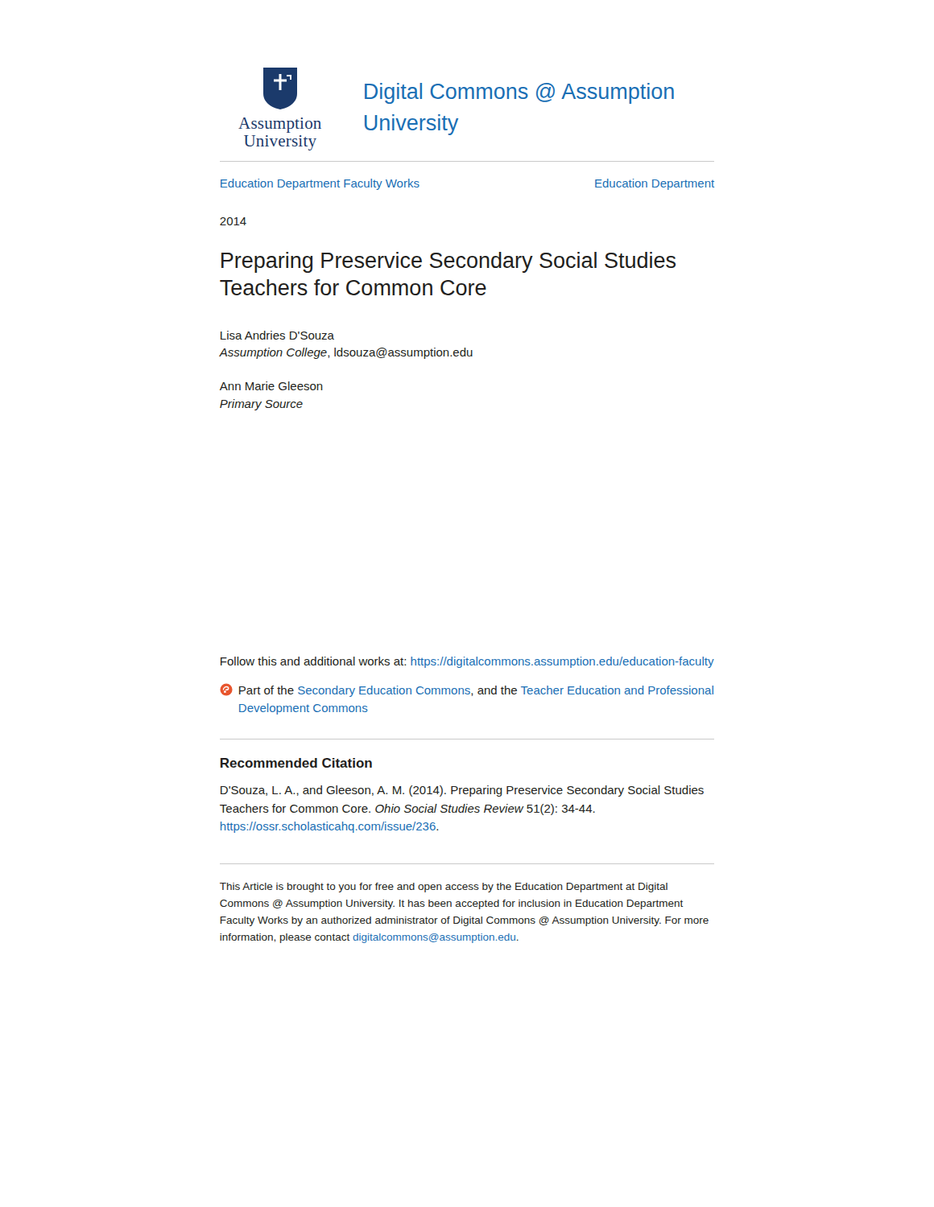AssumptionUniversity
Digital Commons @ Assumption University
Education Department Faculty Works Education Department
2014
Preparing Preservice Secondary Social Studies Teachers for Common Core
Lisa Andries D'Souza
Assumption College, ldsouza@assumption.edu
Ann Marie Gleeson
Primary Source
Follow this and additional works at: https://digitalcommons.assumption.edu/education-faculty
Part of the Secondary Education Commons, and the Teacher Education and Professional Development Commons
Recommended Citation
D'Souza, L. A., and Gleeson, A. M. (2014). Preparing Preservice Secondary Social Studies Teachers for Common Core. Ohio Social Studies Review 51(2): 34-44. https://ossr.scholasticahq.com/issue/236.
This Article is brought to you for free and open access by the Education Department at Digital Commons @ Assumption University. It has been accepted for inclusion in Education Department Faculty Works by an authorized administrator of Digital Commons @ Assumption University. For more information, please contact digitalcommons@assumption.edu.